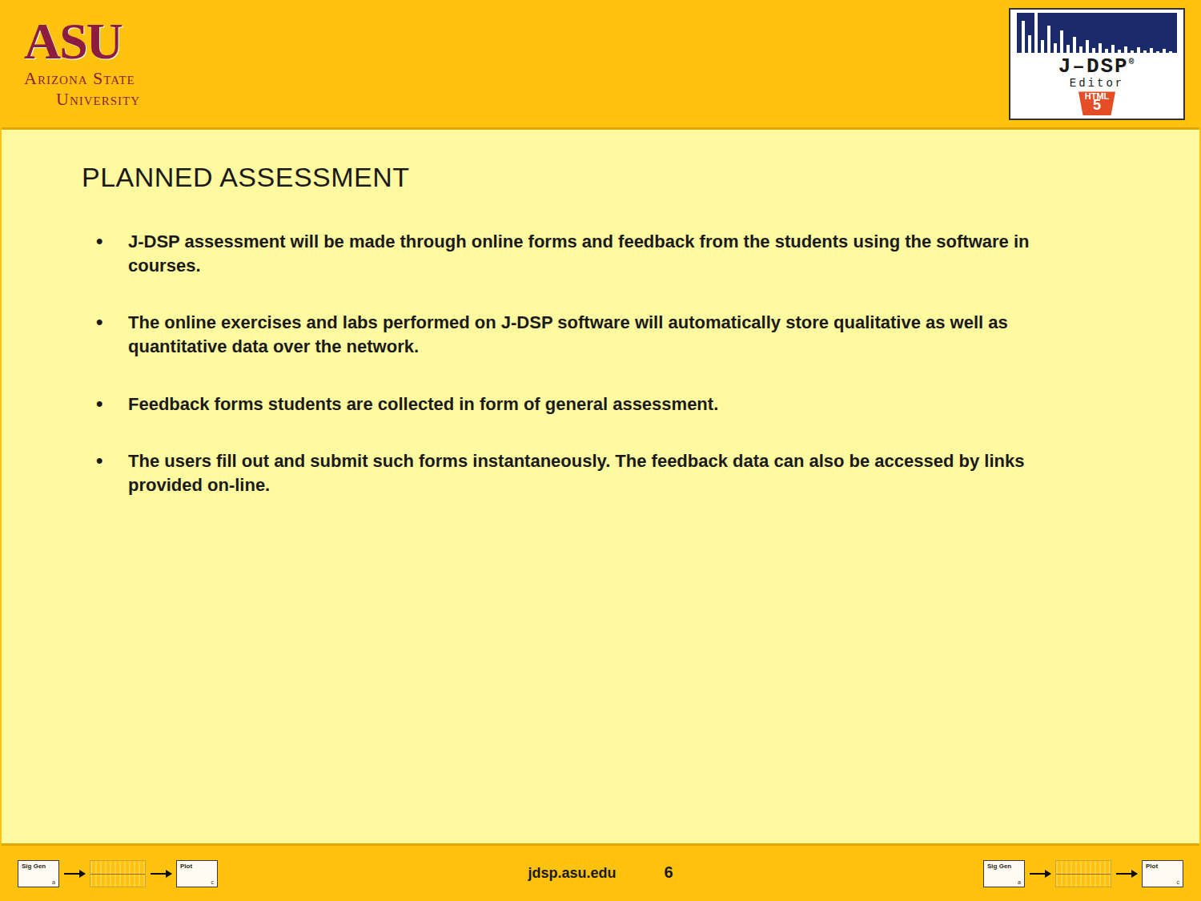ASU
Arizona State University
J–DSP®
Editor
HTML5
PLANNED ASSESSMENT
J-DSP assessment will be made through online forms and feedback from the students using the software in courses.
The online exercises and labs performed on J-DSP software will automatically store qualitative as well as quantitative data over the network.
Feedback forms students are collected in form of general assessment.
The users fill out and submit such forms instantaneously. The feedback data can also be accessed by links provided on-line.
Sig Gen a
Plot c
jdsp.asu.edu 6
Sig Gen a
Plot c